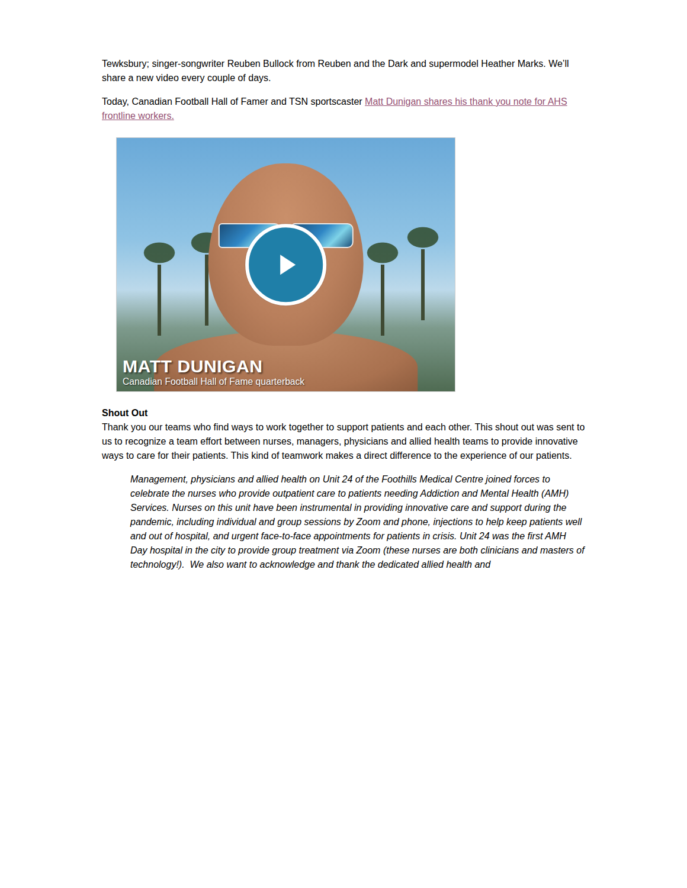Tewksbury; singer-songwriter Reuben Bullock from Reuben and the Dark and supermodel Heather Marks. We’ll share a new video every couple of days.
Today, Canadian Football Hall of Famer and TSN sportscaster Matt Dunigan shares his thank you note for AHS frontline workers.
MATT DUNIGAN
Canadian Football Hall of Fame quarterback
Shout Out
Thank you our teams who find ways to work together to support patients and each other. This shout out was sent to us to recognize a team effort between nurses, managers, physicians and allied health teams to provide innovative ways to care for their patients. This kind of teamwork makes a direct difference to the experience of our patients.
Management, physicians and allied health on Unit 24 of the Foothills Medical Centre joined forces to celebrate the nurses who provide outpatient care to patients needing Addiction and Mental Health (AMH) Services. Nurses on this unit have been instrumental in providing innovative care and support during the pandemic, including individual and group sessions by Zoom and phone, injections to help keep patients well and out of hospital, and urgent face-to-face appointments for patients in crisis. Unit 24 was the first AMH Day hospital in the city to provide group treatment via Zoom (these nurses are both clinicians and masters of technology!). We also want to acknowledge and thank the dedicated allied health and